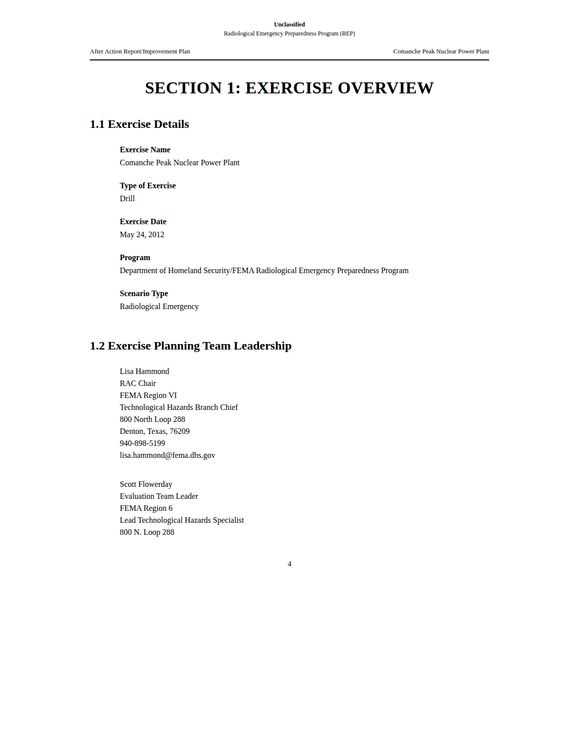Unclassified
Radiological Emergency Preparedness Program (REP)
After Action Report/Improvement Plan
Comanche Peak Nuclear Power Plant
SECTION 1: EXERCISE OVERVIEW
1.1 Exercise Details
Exercise Name
Comanche Peak Nuclear Power Plant
Type of Exercise
Drill
Exercise Date
May 24, 2012
Program
Department of Homeland Security/FEMA Radiological Emergency Preparedness Program
Scenario Type
Radiological Emergency
1.2 Exercise Planning Team Leadership
Lisa Hammond
RAC Chair
FEMA Region VI
Technological Hazards Branch Chief
800 North Loop 288
Denton, Texas, 76209
940-898-5199
lisa.hammond@fema.dhs.gov
Scott Flowerday
Evaluation Team Leader
FEMA Region 6
Lead Technological Hazards Specialist
800 N. Loop 288
4